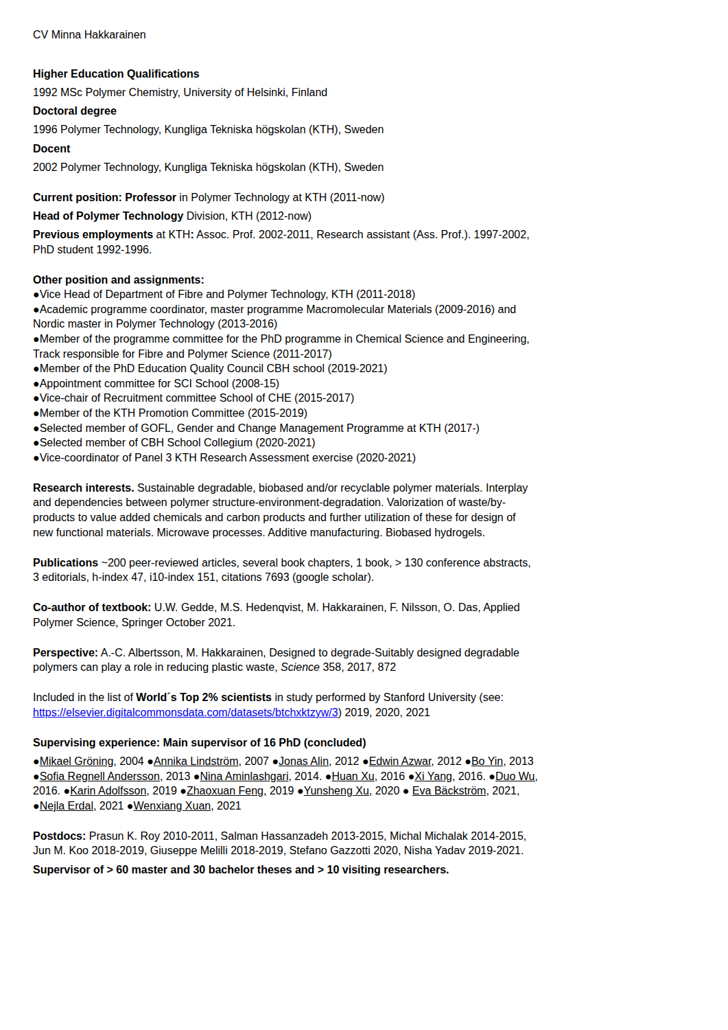CV Minna Hakkarainen
Higher Education Qualifications
1992 MSc Polymer Chemistry, University of Helsinki, Finland
Doctoral degree
1996 Polymer Technology, Kungliga Tekniska högskolan (KTH), Sweden
Docent
2002 Polymer Technology, Kungliga Tekniska högskolan (KTH), Sweden
Current position: Professor in Polymer Technology at KTH (2011-now)
Head of Polymer Technology Division, KTH (2012-now)
Previous employments at KTH: Assoc. Prof. 2002-2011, Research assistant (Ass. Prof.). 1997-2002, PhD student 1992-1996.
Other position and assignments:
●Vice Head of Department of Fibre and Polymer Technology, KTH (2011-2018)
●Academic programme coordinator, master programme Macromolecular Materials (2009-2016) and Nordic master in Polymer Technology (2013-2016)
●Member of the programme committee for the PhD programme in Chemical Science and Engineering, Track responsible for Fibre and Polymer Science (2011-2017)
●Member of the PhD Education Quality Council CBH school (2019-2021)
●Appointment committee for SCI School (2008-15)
●Vice-chair of Recruitment committee School of CHE (2015-2017)
●Member of the KTH Promotion Committee (2015-2019)
●Selected member of GOFL, Gender and Change Management Programme at KTH (2017-)
●Selected member of CBH School Collegium (2020-2021)
●Vice-coordinator of Panel 3 KTH Research Assessment exercise (2020-2021)
Research interests. Sustainable degradable, biobased and/or recyclable polymer materials. Interplay and dependencies between polymer structure-environment-degradation. Valorization of waste/by-products to value added chemicals and carbon products and further utilization of these for design of new functional materials. Microwave processes. Additive manufacturing. Biobased hydrogels.
Publications ~200 peer-reviewed articles, several book chapters, 1 book, > 130 conference abstracts, 3 editorials, h-index 47, i10-index 151, citations 7693 (google scholar).
Co-author of textbook: U.W. Gedde, M.S. Hedenqvist, M. Hakkarainen, F. Nilsson, O. Das, Applied Polymer Science, Springer October 2021.
Perspective: A.-C. Albertsson, M. Hakkarainen, Designed to degrade-Suitably designed degradable polymers can play a role in reducing plastic waste, Science 358, 2017, 872
Included in the list of World´s Top 2% scientists in study performed by Stanford University (see: https://elsevier.digitalcommonsdata.com/datasets/btchxktzyw/3) 2019, 2020, 2021
Supervising experience: Main supervisor of 16 PhD (concluded)
●Mikael Gröning, 2004 ●Annika Lindström, 2007 ●Jonas Alin, 2012 ●Edwin Azwar, 2012 ●Bo Yin, 2013 ●Sofia Regnell Andersson, 2013 ●Nina Aminlashgari, 2014. ●Huan Xu, 2016 ●Xi Yang, 2016. ●Duo Wu, 2016. ●Karin Adolfsson, 2019 ●Zhaoxuan Feng, 2019 ●Yunsheng Xu, 2020 ● Eva Bäckström, 2021, ●Nejla Erdal, 2021 ●Wenxiang Xuan, 2021
Postdocs: Prasun K. Roy 2010-2011, Salman Hassanzadeh 2013-2015, Michal Michalak 2014-2015, Jun M. Koo 2018-2019, Giuseppe Melilli 2018-2019, Stefano Gazzotti 2020, Nisha Yadav 2019-2021.
Supervisor of > 60 master and 30 bachelor theses and > 10 visiting researchers.